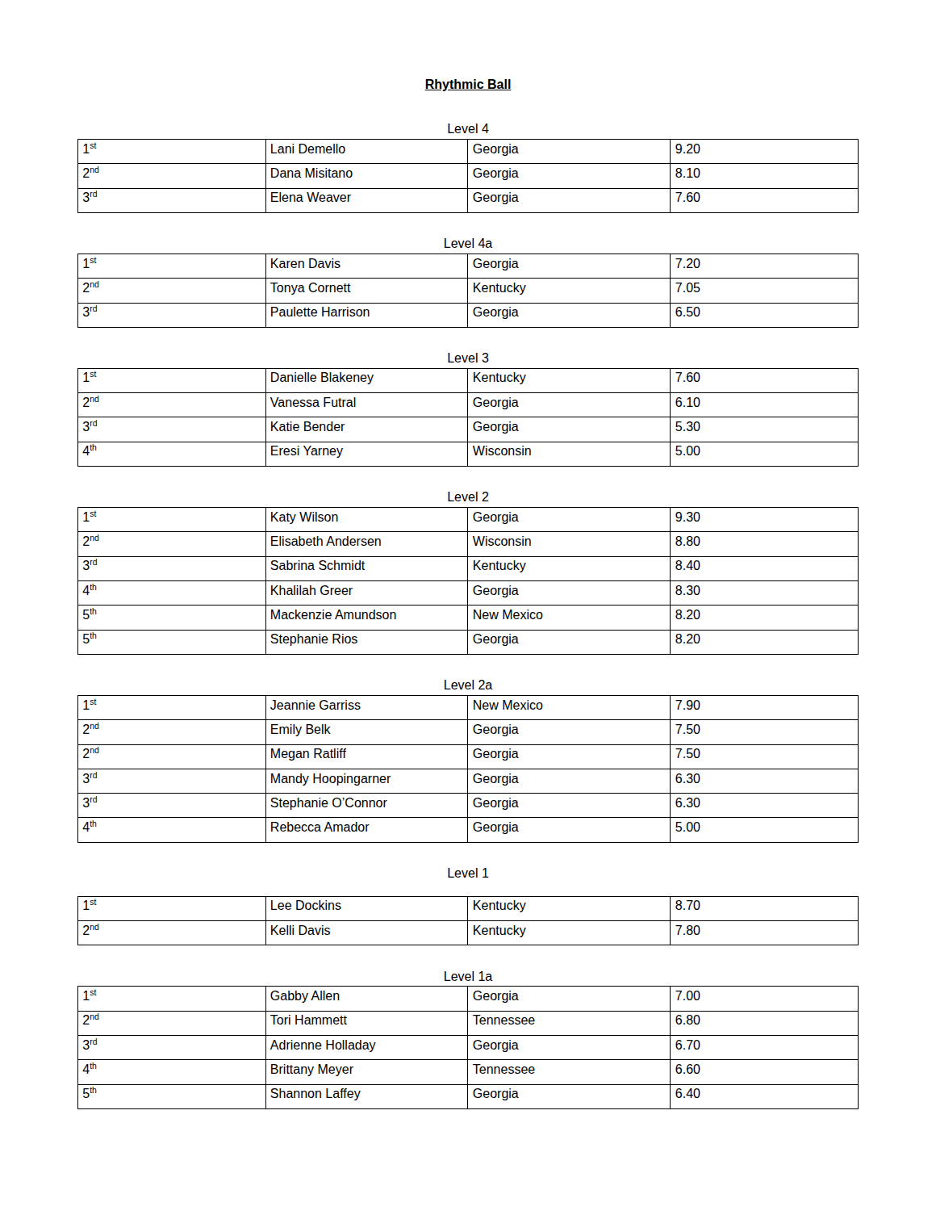Rhythmic Ball
Level 4
| 1 st | Lani Demello | Georgia | 9.20 |
| 2 nd | Dana Misitano | Georgia | 8.10 |
| 3 rd | Elena Weaver | Georgia | 7.60 |
Level 4a
| 1 st | Karen Davis | Georgia | 7.20 |
| 2 nd | Tonya Cornett | Kentucky | 7.05 |
| 3 rd | Paulette Harrison | Georgia | 6.50 |
Level 3
| 1 st | Danielle Blakeney | Kentucky | 7.60 |
| 2 nd | Vanessa Futral | Georgia | 6.10 |
| 3 rd | Katie Bender | Georgia | 5.30 |
| 4 th | Eresi Yarney | Wisconsin | 5.00 |
Level 2
| 1 st | Katy Wilson | Georgia | 9.30 |
| 2 nd | Elisabeth Andersen | Wisconsin | 8.80 |
| 3 rd | Sabrina Schmidt | Kentucky | 8.40 |
| 4 th | Khalilah Greer | Georgia | 8.30 |
| 5 th | Mackenzie Amundson | New Mexico | 8.20 |
| 5 th | Stephanie Rios | Georgia | 8.20 |
Level 2a
| 1 st | Jeannie Garriss | New Mexico | 7.90 |
| 2 nd | Emily Belk | Georgia | 7.50 |
| 2 nd | Megan Ratliff | Georgia | 7.50 |
| 3 rd | Mandy Hoopingarner | Georgia | 6.30 |
| 3 rd | Stephanie O’Connor | Georgia | 6.30 |
| 4 th | Rebecca Amador | Georgia | 5.00 |
Level 1
| 1 st | Lee Dockins | Kentucky | 8.70 |
| 2 nd | Kelli Davis | Kentucky | 7.80 |
Level 1a
| 1 st | Gabby Allen | Georgia | 7.00 |
| 2 nd | Tori Hammett | Tennessee | 6.80 |
| 3 rd | Adrienne Holladay | Georgia | 6.70 |
| 4 th | Brittany Meyer | Tennessee | 6.60 |
| 5 th | Shannon Laffey | Georgia | 6.40 |